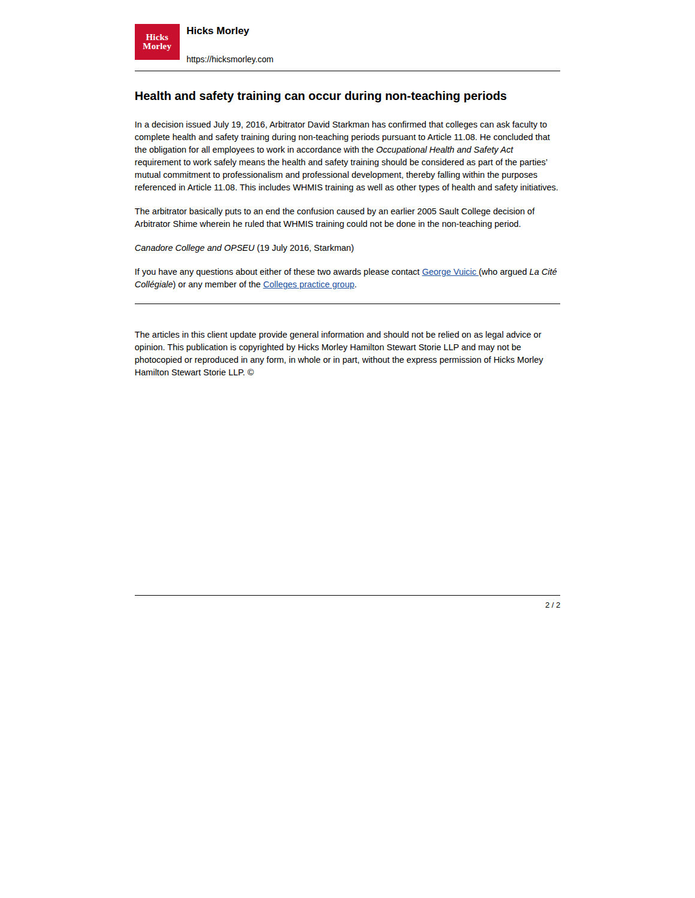Hicks Morley
Hicks Morley
https://hicksmorley.com
Health and safety training can occur during non-teaching periods
In a decision issued July 19, 2016, Arbitrator David Starkman has confirmed that colleges can ask faculty to complete health and safety training during non-teaching periods pursuant to Article 11.08. He concluded that the obligation for all employees to work in accordance with the Occupational Health and Safety Act requirement to work safely means the health and safety training should be considered as part of the parties’ mutual commitment to professionalism and professional development, thereby falling within the purposes referenced in Article 11.08. This includes WHMIS training as well as other types of health and safety initiatives.
The arbitrator basically puts to an end the confusion caused by an earlier 2005 Sault College decision of Arbitrator Shime wherein he ruled that WHMIS training could not be done in the non-teaching period.
Canadore College and OPSEU (19 July 2016, Starkman)
If you have any questions about either of these two awards please contact George Vuicic (who argued La Cité Collégiale) or any member of the Colleges practice group.
The articles in this client update provide general information and should not be relied on as legal advice or opinion. This publication is copyrighted by Hicks Morley Hamilton Stewart Storie LLP and may not be photocopied or reproduced in any form, in whole or in part, without the express permission of Hicks Morley Hamilton Stewart Storie LLP. ©
2 / 2